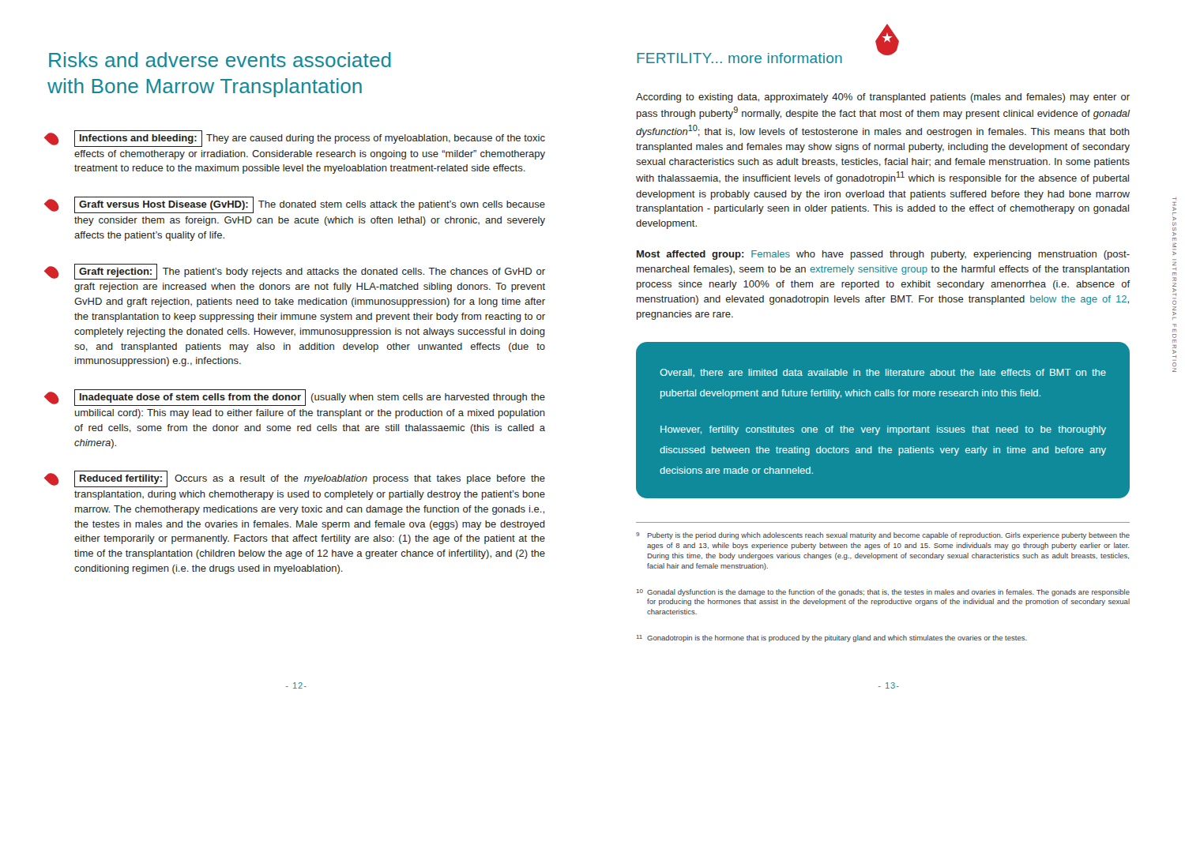Risks and adverse events associated
with Bone Marrow Transplantation
Infections and bleeding: They are caused during the process of myeloablation, because of the toxic effects of chemotherapy or irradiation. Considerable research is ongoing to use “milder” chemotherapy treatment to reduce to the maximum possible level the myeloablation treatment-related side effects.
Graft versus Host Disease (GvHD): The donated stem cells attack the patient’s own cells because they consider them as foreign. GvHD can be acute (which is often lethal) or chronic, and severely affects the patient’s quality of life.
Graft rejection: The patient’s body rejects and attacks the donated cells. The chances of GvHD or graft rejection are increased when the donors are not fully HLA-matched sibling donors. To prevent GvHD and graft rejection, patients need to take medication (immunosuppression) for a long time after the transplantation to keep suppressing their immune system and prevent their body from reacting to or completely rejecting the donated cells. However, immunosuppression is not always successful in doing so, and transplanted patients may also in addition develop other unwanted effects (due to immunosuppression) e.g., infections.
Inadequate dose of stem cells from the donor (usually when stem cells are harvested through the umbilical cord): This may lead to either failure of the transplant or the production of a mixed population of red cells, some from the donor and some red cells that are still thalassaemic (this is called a chimera).
Reduced fertility: Occurs as a result of the myeloablation process that takes place before the transplantation, during which chemotherapy is used to completely or partially destroy the patient’s bone marrow. The chemotherapy medications are very toxic and can damage the function of the gonads i.e., the testes in males and the ovaries in females. Male sperm and female ova (eggs) may be destroyed either temporarily or permanently. Factors that affect fertility are also: (1) the age of the patient at the time of the transplantation (children below the age of 12 have a greater chance of infertility), and (2) the conditioning regimen (i.e. the drugs used in myeloablation).
- 12-
FERTILITY... more information
According to existing data, approximately 40% of transplanted patients (males and females) may enter or pass through puberty9 normally, despite the fact that most of them may present clinical evidence of gonadal dysfunction10; that is, low levels of testosterone in males and oestrogen in females. This means that both transplanted males and females may show signs of normal puberty, including the development of secondary sexual characteristics such as adult breasts, testicles, facial hair; and female menstruation. In some patients with thalassaemia, the insufficient levels of gonadotropin11 which is responsible for the absence of pubertal development is probably caused by the iron overload that patients suffered before they had bone marrow transplantation - particularly seen in older patients. This is added to the effect of chemotherapy on gonadal development.
Most affected group: Females who have passed through puberty, experiencing menstruation (post-menarcheal females), seem to be an extremely sensitive group to the harmful effects of the transplantation process since nearly 100% of them are reported to exhibit secondary amenorrhea (i.e. absence of menstruation) and elevated gonadotropin levels after BMT. For those transplanted below the age of 12, pregnancies are rare.
Overall, there are limited data available in the literature about the late effects of BMT on the pubertal development and future fertility, which calls for more research into this field.
However, fertility constitutes one of the very important issues that need to be thoroughly discussed between the treating doctors and the patients very early in time and before any decisions are made or channeled.
9Puberty is the period during which adolescents reach sexual maturity and become capable of reproduction. Girls experience puberty between the ages of 8 and 13, while boys experience puberty between the ages of 10 and 15. Some individuals may go through puberty earlier or later. During this time, the body undergoes various changes (e.g., development of secondary sexual characteristics such as adult breasts, testicles, facial hair and female menstruation).
10Gonadal dysfunction is the damage to the function of the gonads; that is, the testes in males and ovaries in females. The gonads are responsible for producing the hormones that assist in the development of the reproductive organs of the individual and the promotion of secondary sexual characteristics.
11Gonadotropin is the hormone that is produced by the pituitary gland and which stimulates the ovaries or the testes.
THALASSAEMIA INTERNATIONAL FEDERATION
- 13-